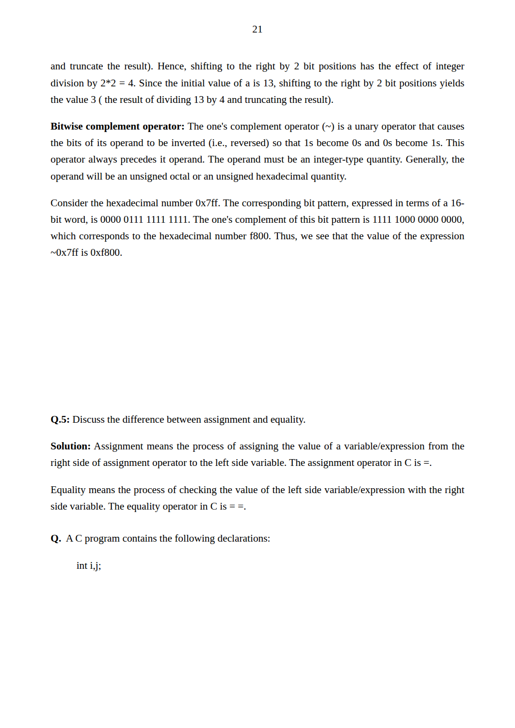21
and truncate the result). Hence, shifting to the right by 2 bit positions has the effect of integer division by 2*2 = 4. Since the initial value of a is 13, shifting to the right by 2 bit positions yields the value 3 ( the result of dividing 13 by 4 and truncating the result).
Bitwise complement operator: The one's complement operator (~) is a unary operator that causes the bits of its operand to be inverted (i.e., reversed) so that 1s become 0s and 0s become 1s. This operator always precedes it operand. The operand must be an integer-type quantity. Generally, the operand will be an unsigned octal or an unsigned hexadecimal quantity.
Consider the hexadecimal number 0x7ff. The corresponding bit pattern, expressed in terms of a 16-bit word, is 0000 0111 1111 1111. The one's complement of this bit pattern is 1111 1000 0000 0000, which corresponds to the hexadecimal number f800. Thus, we see that the value of the expression ~0x7ff is 0xf800.
Q.5: Discuss the difference between assignment and equality.
Solution: Assignment means the process of assigning the value of a variable/expression from the right side of assignment operator to the left side variable. The assignment operator in C is =.
Equality means the process of checking the value of the left side variable/expression with the right side variable. The equality operator in C is = =.
Q. A C program contains the following declarations:
int i,j;